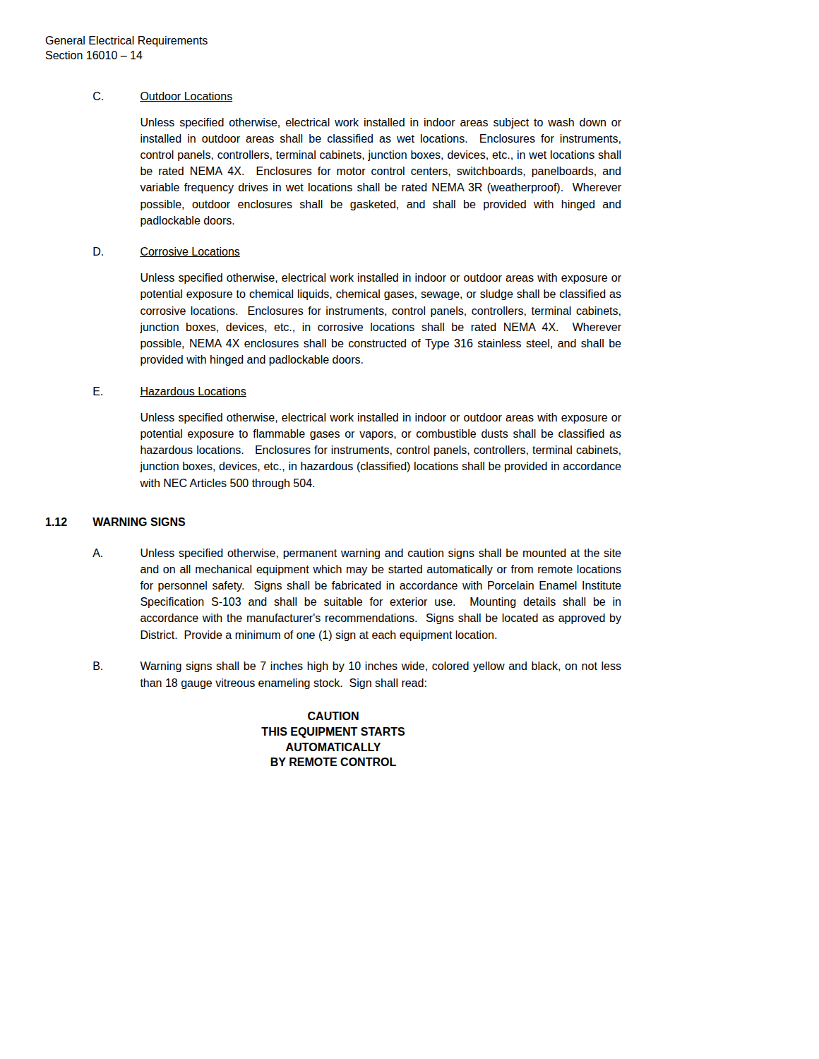General Electrical Requirements
Section 16010 – 14
C.
Outdoor Locations
Unless specified otherwise, electrical work installed in indoor areas subject to wash down or installed in outdoor areas shall be classified as wet locations. Enclosures for instruments, control panels, controllers, terminal cabinets, junction boxes, devices, etc., in wet locations shall be rated NEMA 4X. Enclosures for motor control centers, switchboards, panelboards, and variable frequency drives in wet locations shall be rated NEMA 3R (weatherproof). Wherever possible, outdoor enclosures shall be gasketed, and shall be provided with hinged and padlockable doors.
D.
Corrosive Locations
Unless specified otherwise, electrical work installed in indoor or outdoor areas with exposure or potential exposure to chemical liquids, chemical gases, sewage, or sludge shall be classified as corrosive locations. Enclosures for instruments, control panels, controllers, terminal cabinets, junction boxes, devices, etc., in corrosive locations shall be rated NEMA 4X. Wherever possible, NEMA 4X enclosures shall be constructed of Type 316 stainless steel, and shall be provided with hinged and padlockable doors.
E.
Hazardous Locations
Unless specified otherwise, electrical work installed in indoor or outdoor areas with exposure or potential exposure to flammable gases or vapors, or combustible dusts shall be classified as hazardous locations. Enclosures for instruments, control panels, controllers, terminal cabinets, junction boxes, devices, etc., in hazardous (classified) locations shall be provided in accordance with NEC Articles 500 through 504.
1.12
WARNING SIGNS
A.
Unless specified otherwise, permanent warning and caution signs shall be mounted at the site and on all mechanical equipment which may be started automatically or from remote locations for personnel safety. Signs shall be fabricated in accordance with Porcelain Enamel Institute Specification S-103 and shall be suitable for exterior use. Mounting details shall be in accordance with the manufacturer's recommendations. Signs shall be located as approved by District. Provide a minimum of one (1) sign at each equipment location.
B.
Warning signs shall be 7 inches high by 10 inches wide, colored yellow and black, on not less than 18 gauge vitreous enameling stock. Sign shall read:
CAUTION
THIS EQUIPMENT STARTS
AUTOMATICALLY
BY REMOTE CONTROL